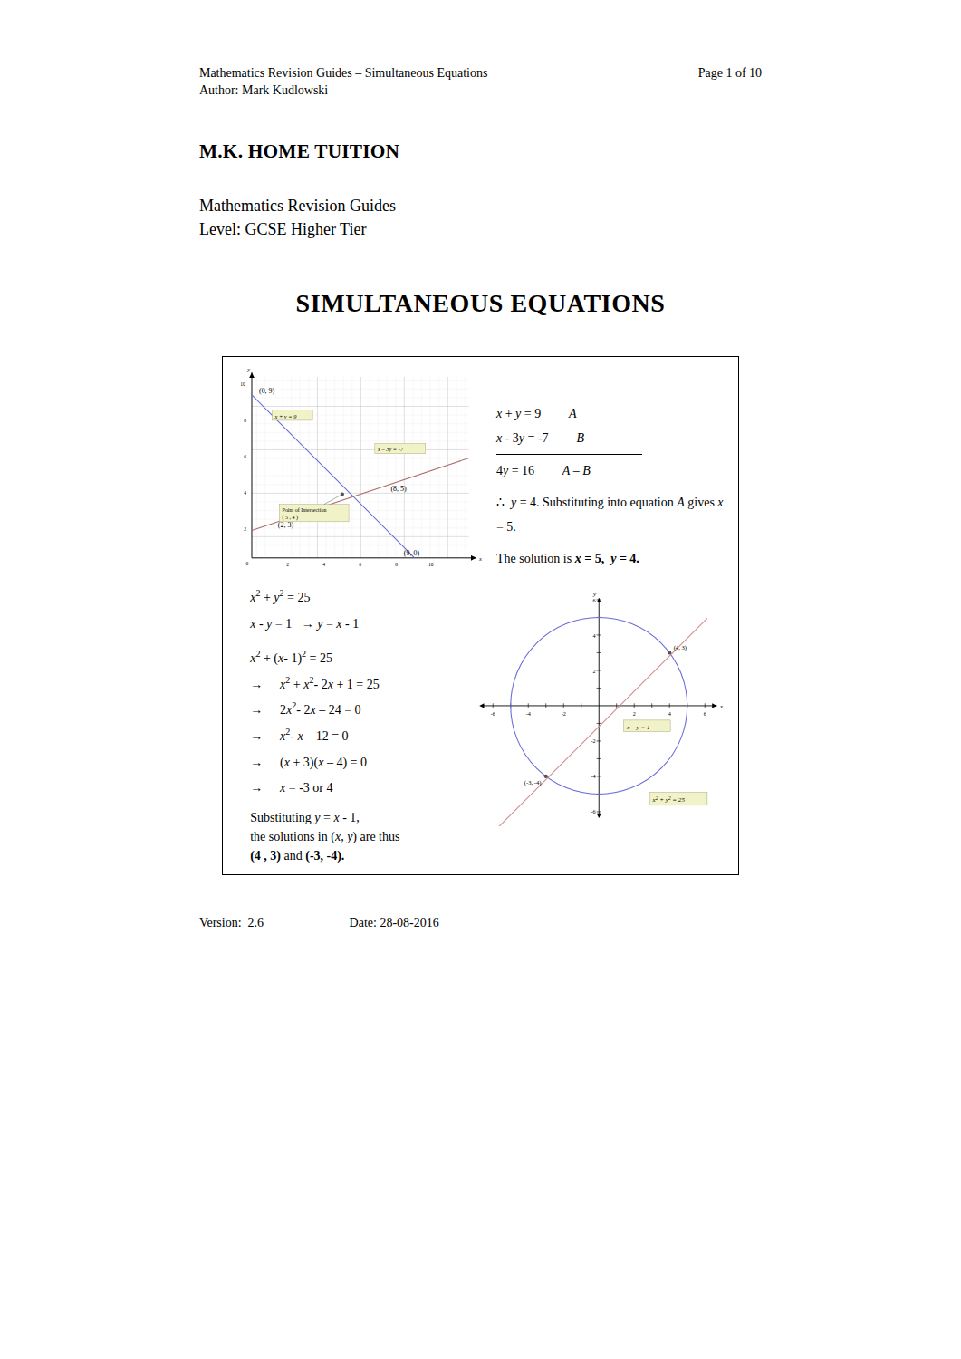Mathematics Revision Guides – Simultaneous Equations
Author: Mark Kudlowski
Page 1 of 10
M.K. HOME TUITION
Mathematics Revision Guides
Level: GCSE Higher Tier
SIMULTANEOUS EQUATIONS
y x 10 8 6 4 2 0 2 4 6 8 10 (0, 9) (9, 0) (2, 3) (8, 5) x + y = 9 x – 3y = -7 Point of Intersection ( 5 , 4 )
x + y = 9 A
x - 3y = -7 B
4y = 16 A – B
∴ y = 4. Substituting into equation A gives x = 5.
The solution is x = 5, y = 4.
x2 + y2 = 25
x - y = 1 → y = x - 1
x2 + (x- 1)2 = 25
→ x2 + x2- 2x + 1 = 25
→ 2x2- 2x – 24 = 0
→ x2- x – 12 = 0
→ (x + 3)(x – 4) = 0
→ x = -3 or 4
Substituting y = x - 1,
the solutions in (x, y) are thus
(4 , 3) and (-3, -4).
y x -6 -4 -2 2 4 6 6 4 2 -2 -4 -6 (4, 3) (-3, -4) x – y = 1 x2 + y2 = 25
Version: 2.6 Date: 28-08-2016